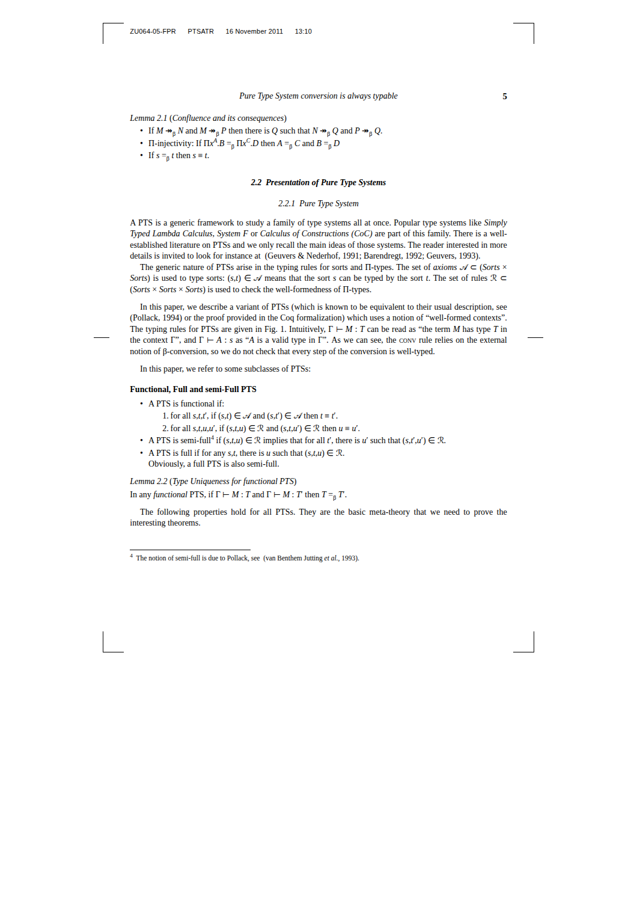ZU064-05-FPR PTSATR 16 November 2011 13:10
Pure Type System conversion is always typable 5
Lemma 2.1 (Confluence and its consequences)
If M ↠β N and M ↠β P then there is Q such that N ↠β Q and P ↠β Q.
Π-injectivity: If ΠxA.B =β ΠxC.D then A =β C and B =β D
If s =β t then s ≡ t.
2.2 Presentation of Pure Type Systems
2.2.1 Pure Type System
A PTS is a generic framework to study a family of type systems all at once. Popular type systems like Simply Typed Lambda Calculus, System F or Calculus of Constructions (CoC) are part of this family. There is a well-established literature on PTSs and we only recall the main ideas of those systems. The reader interested in more details is invited to look for instance at (Geuvers & Nederhof, 1991; Barendregt, 1992; Geuvers, 1993).
The generic nature of PTSs arise in the typing rules for sorts and Π-types. The set of axioms 𝒜 ⊂ (Sorts × Sorts) is used to type sorts: (s,t) ∈ 𝒜 means that the sort s can be typed by the sort t. The set of rules ℛ ⊂ (Sorts × Sorts × Sorts) is used to check the well-formedness of Π-types.
In this paper, we describe a variant of PTSs (which is known to be equivalent to their usual description, see (Pollack, 1994) or the proof provided in the Coq formalization) which uses a notion of “well-formed contexts”. The typing rules for PTSs are given in Fig. 1. Intuitively, Γ ⊢ M : T can be read as “the term M has type T in the context Γ”, and Γ ⊢ A : s as “A is a valid type in Γ”. As we can see, the conv rule relies on the external notion of β-conversion, so we do not check that every step of the conversion is well-typed.
In this paper, we refer to some subclasses of PTSs:
Functional, Full and semi-Full PTS
A PTS is functional if:
for all s,t,t′, if (s,t) ∈ 𝒜 and (s,t′) ∈ 𝒜 then t ≡ t′.
for all s,t,u,u′, if (s,t,u) ∈ ℛ and (s,t,u′) ∈ ℛ then u ≡ u′.
A PTS is semi-full4 if (s,t,u) ∈ ℛ implies that for all t′, there is u′ such that (s,t′,u′) ∈ ℛ.
A PTS is full if for any s,t, there is u such that (s,t,u) ∈ ℛ.
Obviously, a full PTS is also semi-full.
Lemma 2.2 (Type Uniqueness for functional PTS)
In any functional PTS, if Γ ⊢ M : T and Γ ⊢ M : T′ then T =β T′.
The following properties hold for all PTSs. They are the basic meta-theory that we need to prove the interesting theorems.
4 The notion of semi-full is due to Pollack, see (van Benthem Jutting et al., 1993).